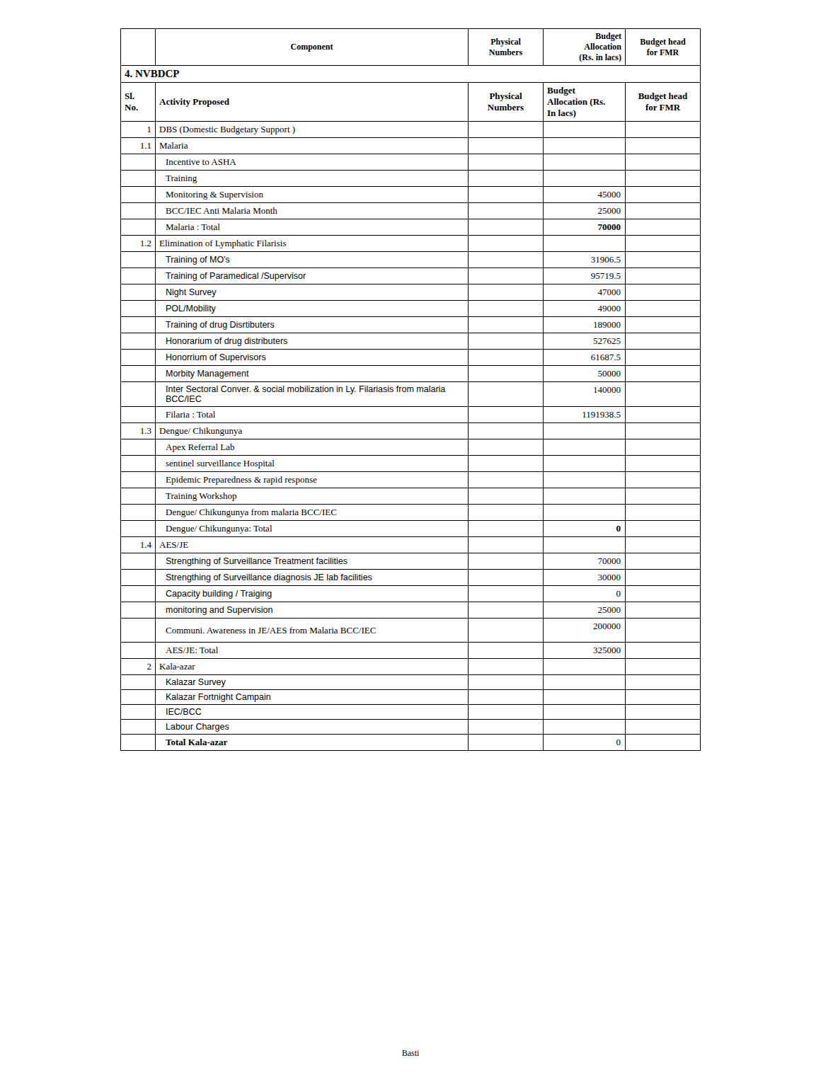| | Component | Physical Numbers | Budget Allocation (Rs. in lacs) | Budget head for FMR |
| --- | --- | --- | --- | --- |
| 4. NVBDCP |
| Sl. No. | Activity Proposed | Physical Numbers | Budget Allocation (Rs. In lacs) | Budget head for FMR |
| 1 | DBS (Domestic Budgetary Support ) | | | |
| 1.1 | Malaria | | | |
| | Incentive to ASHA | | | |
| | Training | | | |
| | Monitoring & Supervision | | 45000 | |
| | BCC/IEC Anti Malaria Month | | 25000 | |
| | Malaria : Total | | 70000 | |
| 1.2 | Elimination of Lymphatic Filarisis | | | |
| | Training of MO's | | 31906.5 | |
| | Training of Paramedical /Supervisor | | 95719.5 | |
| | Night Survey | | 47000 | |
| | POL/Mobility | | 49000 | |
| | Training of drug Disrtibuters | | 189000 | |
| | Honorarium of drug distributers | | 527625 | |
| | Honorrium of Supervisors | | 61687.5 | |
| | Morbity Management | | 50000 | |
| | Inter Sectoral Conver. & social mobilization in Ly. Filariasis from malaria BCC/IEC | | 140000 | |
| | Filaria : Total | | 1191938.5 | |
| 1.3 | Dengue/ Chikungunya | | | |
| | Apex Referral Lab | | | |
| | sentinel surveillance Hospital | | | |
| | Epidemic Preparedness & rapid response | | | |
| | Training Workshop | | | |
| | Dengue/ Chikungunya from malaria BCC/IEC | | | |
| | Dengue/ Chikungunya: Total | | 0 | |
| 1.4 | AES/JE | | | |
| | Strengthing of Surveillance Treatment facilities | | 70000 | |
| | Strengthing of Surveillance diagnosis JE lab facilities | | 30000 | |
| | Capacity building / Traiging | | 0 | |
| | monitoring and Supervision | | 25000 | |
| | Communi. Awareness in JE/AES from Malaria BCC/IEC | | 200000 | |
| | AES/JE: Total | | 325000 | |
| 2 | Kala-azar | | | |
| | Kalazar Survey | | | |
| | Kalazar Fortnight Campain | | | |
| | IEC/BCC | | | |
| | Labour Charges | | | |
| | Total Kala-azar | | 0 | |
Basti